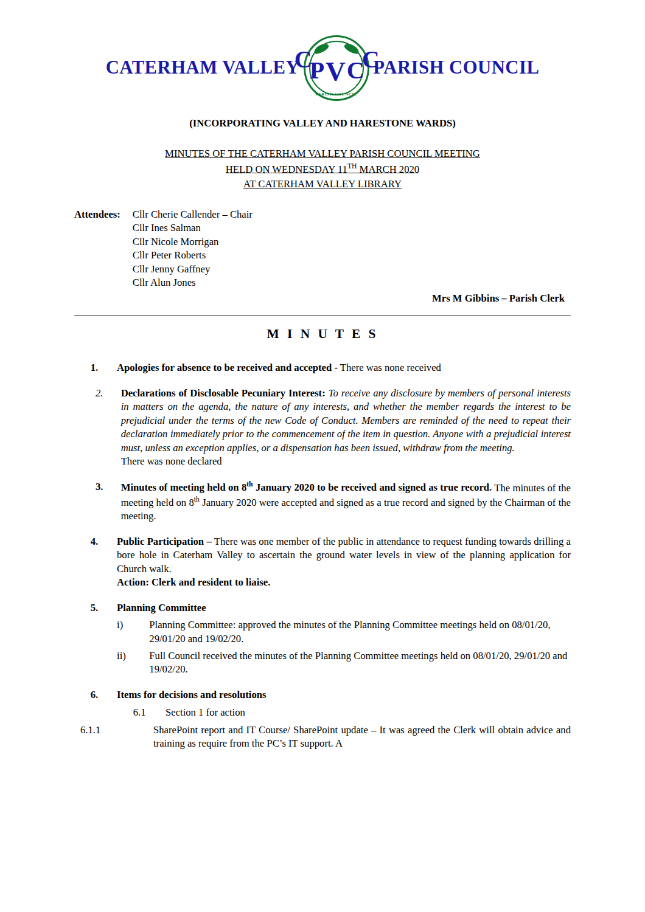CATERHAM VALLEY
CPVCC
Parish Council
PARISH COUNCIL
(INCORPORATING VALLEY AND HARESTONE WARDS)
MINUTES OF THE CATERHAM VALLEY PARISH COUNCIL MEETING
HELD ON WEDNESDAY 11TH MARCH 2020
AT CATERHAM VALLEY LIBRARY
Attendees:
Cllr Cherie Callender – Chair
Cllr Ines Salman
Cllr Nicole Morrigan
Cllr Peter Roberts
Cllr Jenny Gaffney
Cllr Alun Jones
Mrs M Gibbins – Parish Clerk
M I N U T E S
Apologies for absence to be received and accepted - There was none received
Declarations of Disclosable Pecuniary Interest: To receive any disclosure by members of personal interests in matters on the agenda, the nature of any interests, and whether the member regards the interest to be prejudicial under the terms of the new Code of Conduct. Members are reminded of the need to repeat their declaration immediately prior to the commencement of the item in question. Anyone with a prejudicial interest must, unless an exception applies, or a dispensation has been issued, withdraw from the meeting.
There was none declared
Minutes of meeting held on 8th January 2020 to be received and signed as true record. The minutes of the meeting held on 8th January 2020 were accepted and signed as a true record and signed by the Chairman of the meeting.
Public Participation – There was one member of the public in attendance to request funding towards drilling a bore hole in Caterham Valley to ascertain the ground water levels in view of the planning application for Church walk.
Action: Clerk and resident to liaise.
Planning Committee
Planning Committee: approved the minutes of the Planning Committee meetings held on 08/01/20, 29/01/20 and 19/02/20.
Full Council received the minutes of the Planning Committee meetings held on 08/01/20, 29/01/20 and 19/02/20.
Items for decisions and resolutions
6.1 Section 1 for action
6.1.1 SharePoint report and IT Course/ SharePoint update – It was agreed the Clerk will obtain advice and training as require from the PC’s IT support. A